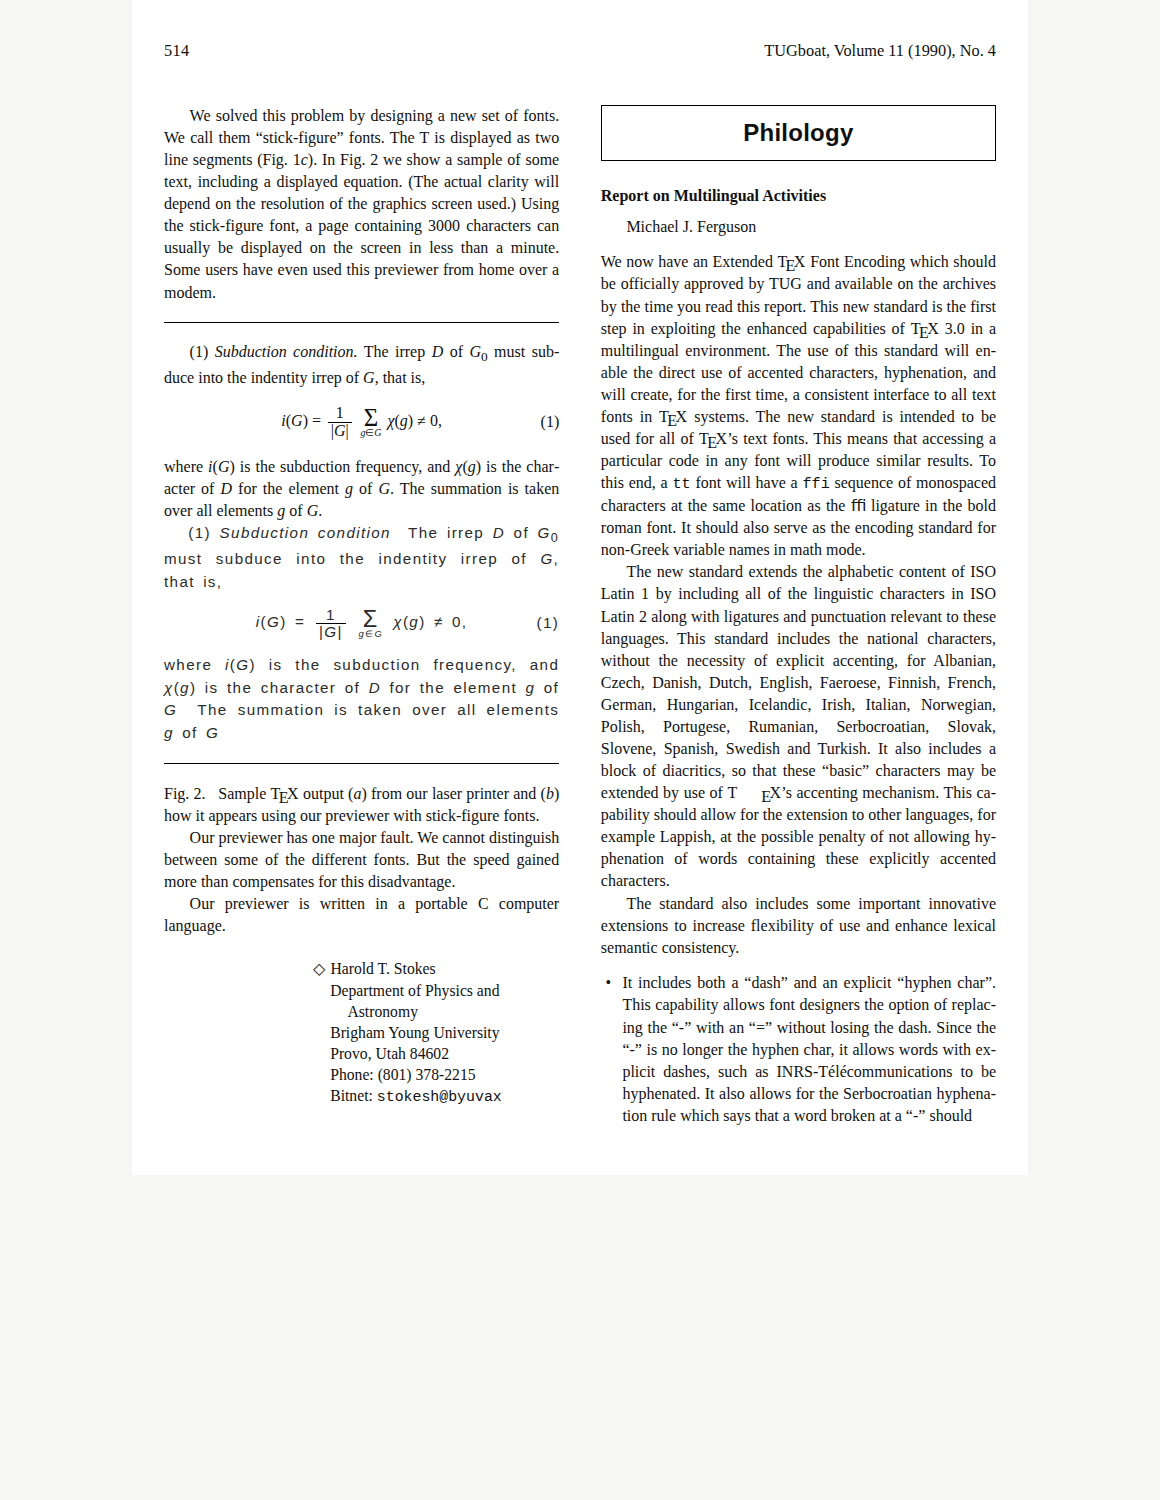514 TUGboat, Volume 11 (1990), No. 4
We solved this problem by designing a new set of fonts. We call them “stick-figure” fonts. The T is displayed as two line segments (Fig. 1c). In Fig. 2 we show a sample of some text, including a displayed equation. (The actual clarity will depend on the resolution of the graphics screen used.) Using the stick-figure font, a page containing 3000 characters can usually be displayed on the screen in less than a minute. Some users have even used this previewer from home over a modem.
(1) Subduction condition. The irrep D of G0 must subduce into the indentity irrep of G, that is,
i(G) = 1|G| Σg∈G χ(g) ≠ 0, (1)
where i(G) is the subduction frequency, and χ(g) is the character of D for the element g of G. The summation is taken over all elements g of G.
(1) Subduction condition The irrep D of G0 must subduce into the indentity irrep of G, that is,
i(G) = 1|G| Σg∈G χ(g) ≠ 0, (1)
where i(G) is the subduction frequency, and χ(g) is the character of D for the element g of G The summation is taken over all elements g of G
Fig. 2. Sample TEX output (a) from our laser printer and (b) how it appears using our previewer with stick-figure fonts.
Our previewer has one major fault. We cannot distinguish between some of the different fonts. But the speed gained more than compensates for this disadvantage.
Our previewer is written in a portable C computer language.
◇Harold T. Stokes
Department of Physics and Astronomy Brigham Young University Provo, Utah 84602 Phone: (801) 378-2215 Bitnet: stokesh@byuvax
Philology
Report on Multilingual Activities
Michael J. Ferguson
We now have an Extended TEX Font Encoding which should be officially approved by TUG and available on the archives by the time you read this report. This new standard is the first step in exploiting the enhanced capabilities of TEX 3.0 in a multilingual environment. The use of this standard will enable the direct use of accented characters, hyphenation, and will create, for the first time, a consistent interface to all text fonts in TEX systems. The new standard is intended to be used for all of TEX’s text fonts. This means that accessing a particular code in any font will produce similar results. To this end, a tt font will have a ffi sequence of monospaced characters at the same location as the ﬃ ligature in the bold roman font. It should also serve as the encoding standard for non-Greek variable names in math mode.
The new standard extends the alphabetic content of ISO Latin 1 by including all of the linguistic characters in ISO Latin 2 along with ligatures and punctuation relevant to these languages. This standard includes the national characters, without the necessity of explicit accenting, for Albanian, Czech, Danish, Dutch, English, Faeroese, Finnish, French, German, Hungarian, Icelandic, Irish, Italian, Norwegian, Polish, Portugese, Rumanian, Serbocroatian, Slovak, Slovene, Spanish, Swedish and Turkish. It also includes a block of diacritics, so that these “basic” characters may be extended by use of TEX’s accenting mechanism. This capability should allow for the extension to other languages, for example Lappish, at the possible penalty of not allowing hyphenation of words containing these explicitly accented characters.
The standard also includes some important innovative extensions to increase flexibility of use and enhance lexical semantic consistency.
It includes both a “dash” and an explicit “hyphen char”. This capability allows font designers the option of replacing the “-” with an “=” without losing the dash. Since the “-” is no longer the hyphen char, it allows words with explicit dashes, such as INRS-Télécommunications to be hyphenated. It also allows for the Serbocroatian hyphenation rule which says that a word broken at a “-” should